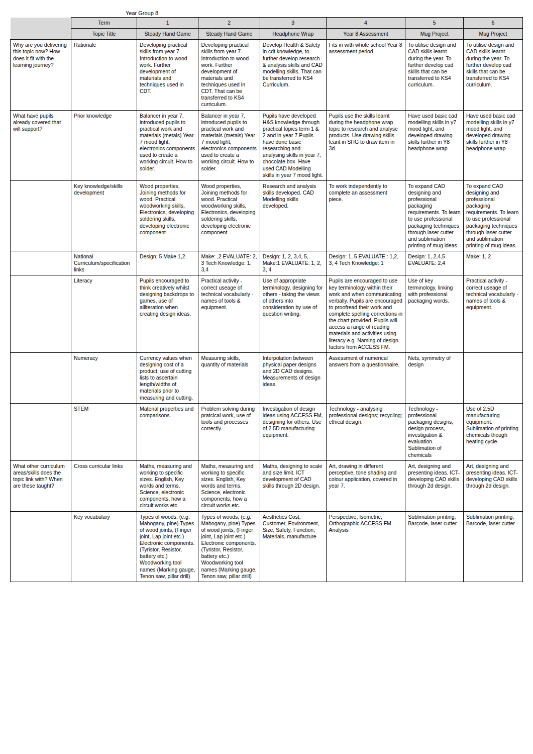Year Group 8
| | Term | 1 | 2 | 3 | 4 | 5 | 6 |
| | Topic Title | Steady Hand Game | Steady Hand Game | Headphone Wrap | Year 8 Assessment | Mug Project | Mug Project |
| Why are you delivering this topic now? How does it fit with the learning journey? | Rationale | Developing practical skills from year 7. Introduction to wood work. Further development of materials and techniques used in CDT. | Developing practical skills from year 7. Introduction to wood work. Further development of materials and techniques used in CDT. That can be transferred to KS4 curriculum. | Develop Health & Safety in cdt knowledge, to further develop research & analysis skills and CAD modelling skills. That can be transferred to KS4 Curriculum. | Fits in with whole school Year 8 assessment period. | To utilise design and CAD skills learnt during the year. To further develop cad skills that can be transferred to KS4 curriculum. | To utilise design and CAD skills learnt during the year. To further develop cad skills that can be transferred to KS4 curriculum. |
| What have pupils already covered that will support? | Prior knowledge | Balancer in year 7, introduced pupils to practical work and materials (metals) Year 7 mood light, electronics components used to create a working circuit. How to solder. | Balancer in year 7, introduced pupils to practical work and materials (metals) Year 7 mood light, electronics components used to create a working circuit. How to solder. | Pupils have developed H&S knowledge through practical topics term 1 & 2 and in year 7.Pupils have done basic researching and analysing skills in year 7, chocolate box. Have used CAD Modelling skills in year 7 mood light. | Pupils use the skills learnt during the headphone wrap topic to research and analyse products. Use drawing skills leant in SHG to draw item in 3d. | Have used basic cad modelling skills in y7 mood light, and developed drawing skills further in Y8 headphone wrap | Have used basic cad modelling skills in y7 mood light, and developed drawing skills further in Y8 headphone wrap |
| | Key knowledge/skills development | Wood properties, Joining methods for wood. Practical woodworking skills, Electronics, developing soldering skills, developing electronic component | Wood properties, Joining methods for wood. Practical woodworking skills, Electronics, developing soldering skills, developing electronic component | Research and analysis skills developed. CAD Modelling skills developed. | To work independently to complete an assessment piece. | To expand CAD designing and professional packaging requirements. To learn to use professional packaging techniques through laser cutter and sublimation printing of mug ideas. | To expand CAD designing and professional packaging requirements. To learn to use professional packaging techniques through laser cutter and sublimation printing of mug ideas. |
| | National Curriculum/specification links | Design: 5 Make 1,2 | Make: ,2 EVALUATE: 2, 3 Tech Knowledge: 1, 3,4 | Design: 1, 2, 3,4, 5, Make:1 EVALUATE: 1, 2, 3, 4 | Design: 1, 5 EVALUATE : 1,2, 3, 4 Tech Knowledge: 1 | Design: 1, 2,4,5 EVALUATE: 2,4 | Make: 1, 2 |
| | Literacy | Pupils encouraged to think creatively whilst designing backdrops to games, use of alliteration when creating design ideas. | Practical activity - correct useage of technical vocabularly - names of tools & equipment. | Use of appropriate terminology, designing for others - taking the views of others into consideration by use of question writing. | Pupils are encouraged to use key terminology within their work and when communicating verbally. Pupils are encouraged to proofread their work and complete spelling corrections in the chart provided. Pupils will access a range of reading materials and activities using literacy e.g. Naming of design factors from ACCESS FM. | Use of key terminology, linking with professional packaging words. | Practical activity - correct useage of technical vocabularly - names of tools & equipment. |
| | Numeracy | Currency values when designing cost of a product; use of cutting lists to ascertain length/widths of materials prior to measuring and cutting. | Measuring skills, quantity of materials | Interpolation between physical paper designs and 2D CAD designs. Measurements of design ideas. | Assessment of numerical answers from a questionnaire. | Nets, symmetry of design | |
| | STEM | Material properties and comparisons. | Problem solving during pratcical work, use of tools and processes correctly. | Investigation of design ideas using ACCESS FM, designing for others. Use of 2.5D manufacturing equipment. | Technology - analysing professional designs; recycling; ethical design. | Technology - professional packaging designs, design process, investigation & evaluation. Sublimation of chemicals | Use of 2.5D manufacturing equipment. Sublimation of printing chemicals though heating cycle. |
| What other curriculum areas/skills does the topic link with? When are these taught? | Cross curricular links | Maths, measuring and working to specific sizes. English, Key words and terms. Science, electronic components, how a circuit works etc. | Maths, measuring and working to specific sizes. English, Key words and terms. Science, electronic components, how a circuit works etc. | Maths, designing to scale and size limit. ICT development of CAD skills through 2D design. | Art, drawing in different perceptive, tone shading and colour application, covered in year 7. | Art, designing and presenting ideas. ICT- developing CAD skills through 2d design. | Art, designing and presenting ideas. ICT- developing CAD skills through 2d design. |
| | Key vocabulary | Types of woods, (e.g. Mahogany, pine) Types of wood joints, (Finger joint, Lap joint etc.) Electronic components. (Tyristor, Resistor, battery etc.) Woodworking tool names (Marking gauge, Tenon saw, pillar drill) | Types of woods, (e.g. Mahogany, pine) Types of wood joints, (Finger joint, Lap joint etc.) Electronic components. (Tyristor, Resistor, battery etc.) Woodworking tool names (Marking gauge, Tenon saw, pillar drill) | Aesthetics Cost, Customer, Environment, Size, Safety, Function, Materials, manufacture | Perspective, Isometric, Orthographic ACCESS FM Analysis | Sublimation printing, Barcode, laser cutter | Sublimation printing, Barcode, laser cutter |